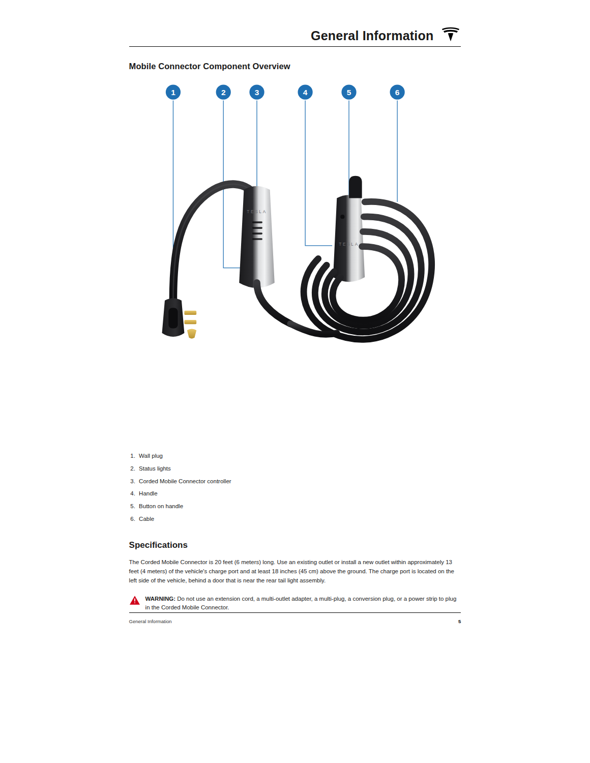General Information
Mobile Connector Component Overview
1 2 3 4 5 6 TESLA TESLA
Wall plug
Status lights
Corded Mobile Connector controller
Handle
Button on handle
Cable
Specifications
The Corded Mobile Connector is 20 feet (6 meters) long. Use an existing outlet or install a new outlet within approximately 13 feet (4 meters) of the vehicle's charge port and at least 18 inches (45 cm) above the ground. The charge port is located on the left side of the vehicle, behind a door that is near the rear tail light assembly.
WARNING: Do not use an extension cord, a multi-outlet adapter, a multi-plug, a conversion plug, or a power strip to plug in the Corded Mobile Connector.
General Information 5